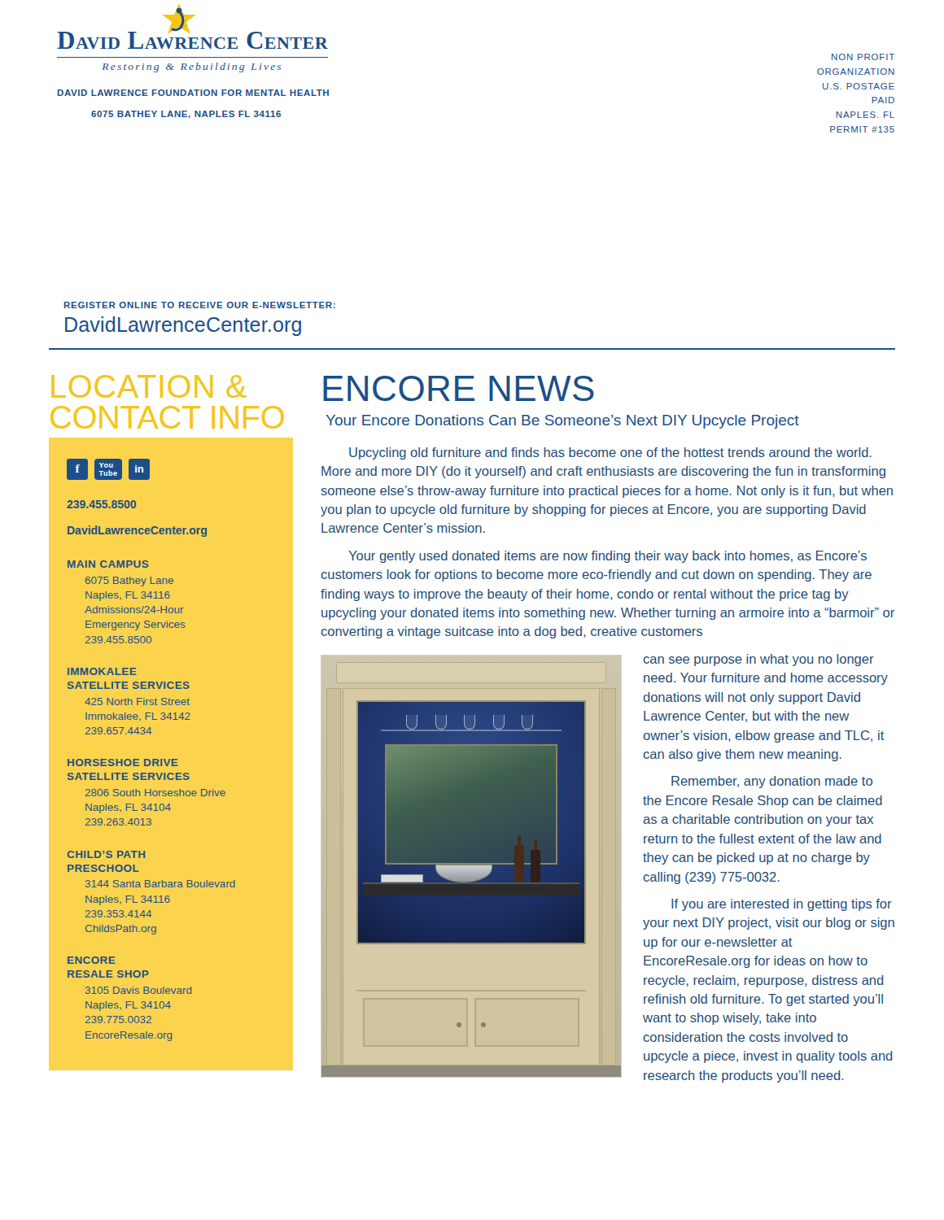David Lawrence Center
Restoring & Rebuilding Lives
DAVID LAWRENCE FOUNDATION FOR MENTAL HEALTH 6075 BATHEY LANE, NAPLES FL 34116
NON PROFIT
ORGANIZATION
U.S. POSTAGE
PAID
NAPLES. FL
PERMIT #135
REGISTER ONLINE TO RECEIVE OUR E-NEWSLETTER:
DavidLawrenceCenter.org
LOCATION &CONTACT INFO
f You
Tube in
239.455.8500
DavidLawrenceCenter.org
MAIN CAMPUS
6075 Bathey Lane
Naples, FL 34116
Admissions/24-Hour
Emergency Services
239.455.8500
IMMOKALEE
SATELLITE SERVICES
425 North First Street
Immokalee, FL 34142
239.657.4434
HORSESHOE DRIVE
SATELLITE SERVICES
2806 South Horseshoe Drive
Naples, FL 34104
239.263.4013
CHILD’S PATH
PRESCHOOL
3144 Santa Barbara Boulevard
Naples, FL 34116
239.353.4144
ChildsPath.org
ENCORE
RESALE SHOP
3105 Davis Boulevard
Naples, FL 34104
239.775.0032
EncoreResale.org
ENCORE NEWS
Your Encore Donations Can Be Someone’s Next DIY Upcycle Project
Upcycling old furniture and finds has become one of the hottest trends around the world. More and more DIY (do it yourself) and craft enthusiasts are discovering the fun in transforming someone else’s throw-away furniture into practical pieces for a home. Not only is it fun, but when you plan to upcycle old furniture by shopping for pieces at Encore, you are supporting David Lawrence Center’s mission.
Your gently used donated items are now finding their way back into homes, as Encore’s customers look for options to become more eco-friendly and cut down on spending. They are finding ways to improve the beauty of their home, condo or rental without the price tag by upcycling your donated items into something new. Whether turning an armoire into a “barmoir” or converting a vintage suitcase into a dog bed, creative customers
can see purpose in what you no longer need. Your furniture and home accessory donations will not only support David Lawrence Center, but with the new owner’s vision, elbow grease and TLC, it can also give them new meaning.
Remember, any donation made to the Encore Resale Shop can be claimed as a charitable contribution on your tax return to the fullest extent of the law and they can be picked up at no charge by calling (239) 775-0032.
If you are interested in getting tips for your next DIY project, visit our blog or sign up for our e-newsletter at EncoreResale.org for ideas on how to recycle, reclaim, repurpose, distress and refinish old furniture. To get started you’ll want to shop wisely, take into consideration the costs involved to upcycle a piece, invest in quality tools and research the products you’ll need.